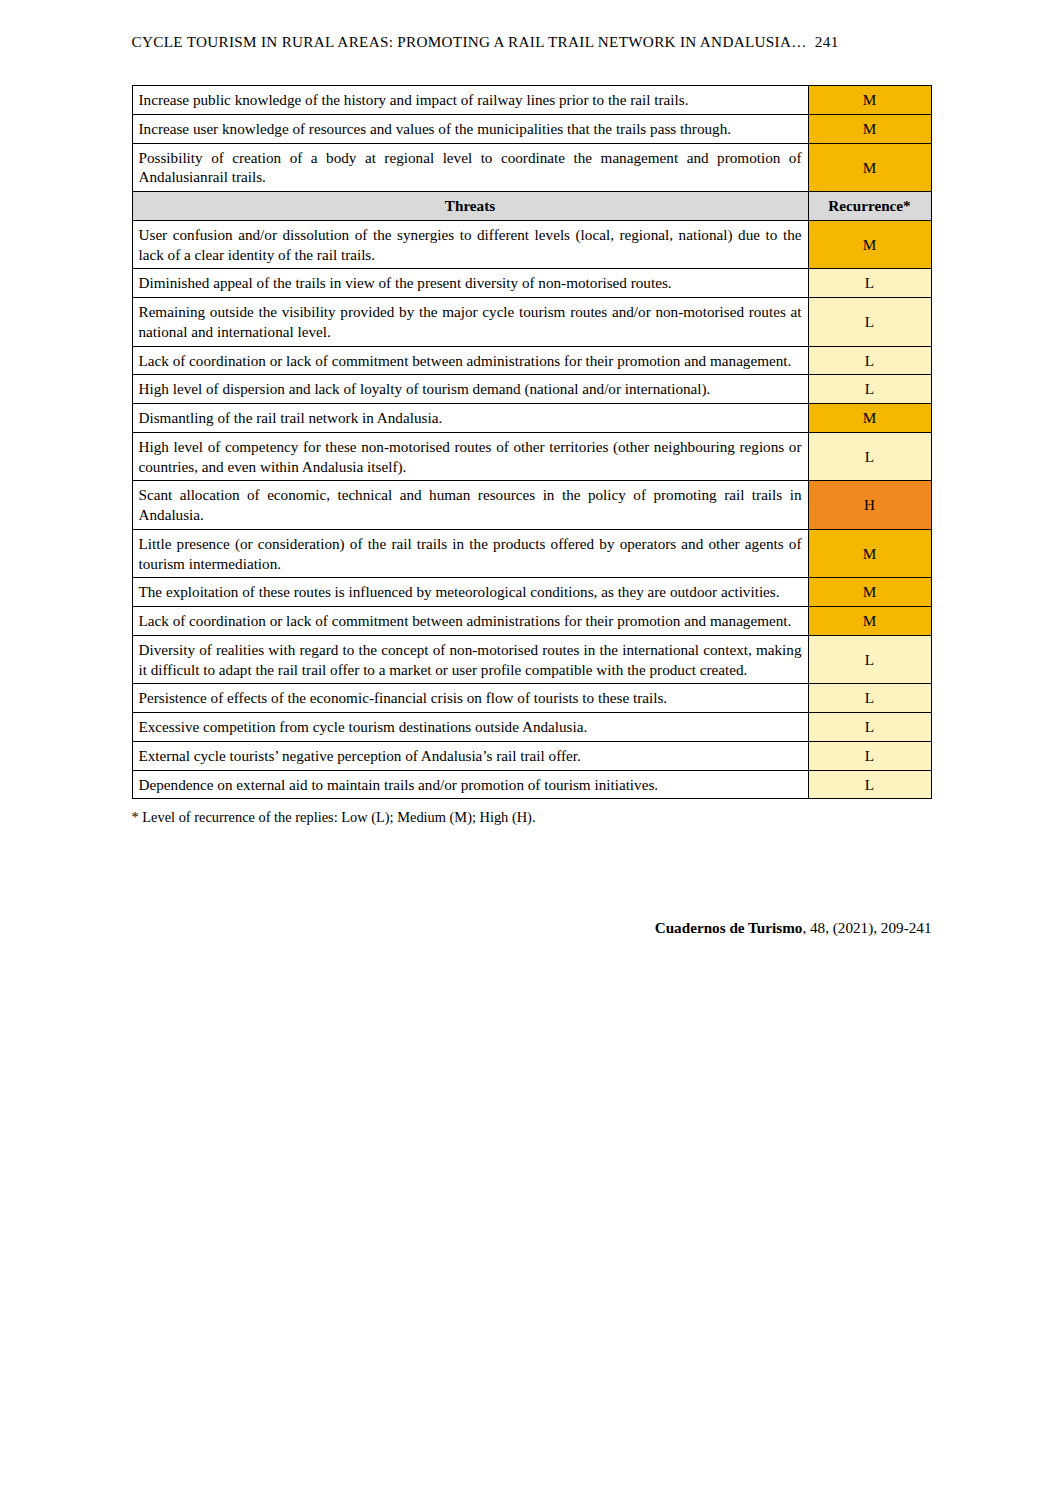CYCLE TOURISM IN RURAL AREAS: PROMOTING A RAIL TRAIL NETWORK IN ANDALUSIA… 241
| Increase public knowledge of the history and impact of railway lines prior to the rail trails. | M |
| Increase user knowledge of resources and values of the municipalities that the trails pass through. | M |
| Possibility of creation of a body at regional level to coordinate the management and promotion of Andalusianrail trails. | M |
| Threats | Recurrence* |
| User confusion and/or dissolution of the synergies to different levels (local, regional, national) due to the lack of a clear identity of the rail trails. | M |
| Diminished appeal of the trails in view of the present diversity of non-motorised routes. | L |
| Remaining outside the visibility provided by the major cycle tourism routes and/or non-motorised routes at national and international level. | L |
| Lack of coordination or lack of commitment between administrations for their promotion and management. | L |
| High level of dispersion and lack of loyalty of tourism demand (national and/or international). | L |
| Dismantling of the rail trail network in Andalusia. | M |
| High level of competency for these non-motorised routes of other territories (other neighbouring regions or countries, and even within Andalusia itself). | L |
| Scant allocation of economic, technical and human resources in the policy of promoting rail trails in Andalusia. | H |
| Little presence (or consideration) of the rail trails in the products offered by operators and other agents of tourism intermediation. | M |
| The exploitation of these routes is influenced by meteorological conditions, as they are outdoor activities. | M |
| Lack of coordination or lack of commitment between administrations for their promotion and management. | M |
| Diversity of realities with regard to the concept of non-motorised routes in the international context, making it difficult to adapt the rail trail offer to a market or user profile compatible with the product created. | L |
| Persistence of effects of the economic-financial crisis on flow of tourists to these trails. | L |
| Excessive competition from cycle tourism destinations outside Andalusia. | L |
| External cycle tourists’ negative perception of Andalusia’s rail trail offer. | L |
| Dependence on external aid to maintain trails and/or promotion of tourism initiatives. | L |
* Level of recurrence of the replies: Low (L); Medium (M); High (H).
Cuadernos de Turismo, 48, (2021), 209-241